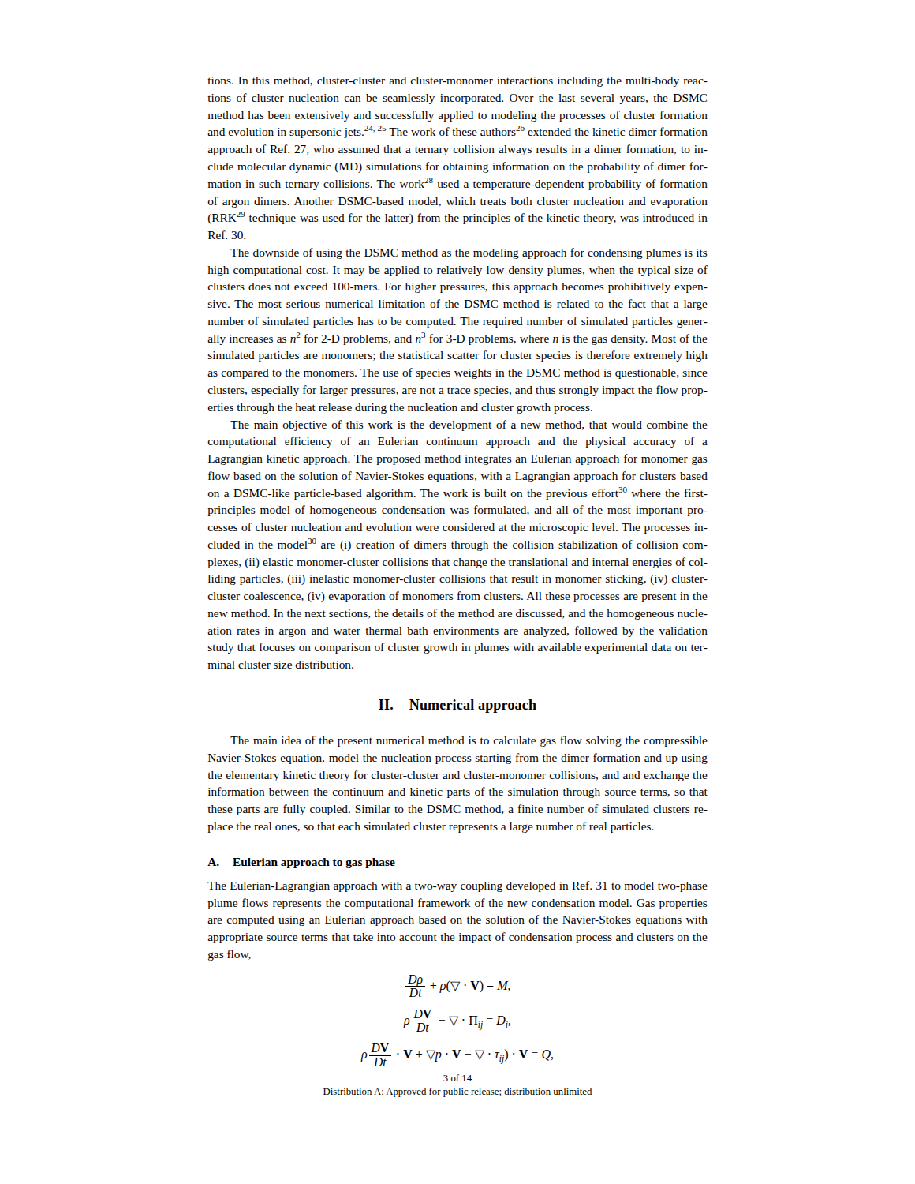tions. In this method, cluster-cluster and cluster-monomer interactions including the multi-body reactions of cluster nucleation can be seamlessly incorporated. Over the last several years, the DSMC method has been extensively and successfully applied to modeling the processes of cluster formation and evolution in supersonic jets.24, 25 The work of these authors26 extended the kinetic dimer formation approach of Ref. 27, who assumed that a ternary collision always results in a dimer formation, to include molecular dynamic (MD) simulations for obtaining information on the probability of dimer formation in such ternary collisions. The work28 used a temperature-dependent probability of formation of argon dimers. Another DSMC-based model, which treats both cluster nucleation and evaporation (RRK29 technique was used for the latter) from the principles of the kinetic theory, was introduced in Ref. 30.
The downside of using the DSMC method as the modeling approach for condensing plumes is its high computational cost. It may be applied to relatively low density plumes, when the typical size of clusters does not exceed 100-mers. For higher pressures, this approach becomes prohibitively expensive. The most serious numerical limitation of the DSMC method is related to the fact that a large number of simulated particles has to be computed. The required number of simulated particles generally increases as n2 for 2-D problems, and n3 for 3-D problems, where n is the gas density. Most of the simulated particles are monomers; the statistical scatter for cluster species is therefore extremely high as compared to the monomers. The use of species weights in the DSMC method is questionable, since clusters, especially for larger pressures, are not a trace species, and thus strongly impact the flow properties through the heat release during the nucleation and cluster growth process.
The main objective of this work is the development of a new method, that would combine the computational efficiency of an Eulerian continuum approach and the physical accuracy of a Lagrangian kinetic approach. The proposed method integrates an Eulerian approach for monomer gas flow based on the solution of Navier-Stokes equations, with a Lagrangian approach for clusters based on a DSMC-like particle-based algorithm. The work is built on the previous effort30 where the first-principles model of homogeneous condensation was formulated, and all of the most important processes of cluster nucleation and evolution were considered at the microscopic level. The processes included in the model30 are (i) creation of dimers through the collision stabilization of collision complexes, (ii) elastic monomer-cluster collisions that change the translational and internal energies of colliding particles, (iii) inelastic monomer-cluster collisions that result in monomer sticking, (iv) cluster-cluster coalescence, (iv) evaporation of monomers from clusters. All these processes are present in the new method. In the next sections, the details of the method are discussed, and the homogeneous nucleation rates in argon and water thermal bath environments are analyzed, followed by the validation study that focuses on comparison of cluster growth in plumes with available experimental data on terminal cluster size distribution.
II. Numerical approach
The main idea of the present numerical method is to calculate gas flow solving the compressible Navier-Stokes equation, model the nucleation process starting from the dimer formation and up using the elementary kinetic theory for cluster-cluster and cluster-monomer collisions, and and exchange the information between the continuum and kinetic parts of the simulation through source terms, so that these parts are fully coupled. Similar to the DSMC method, a finite number of simulated clusters replace the real ones, so that each simulated cluster represents a large number of real particles.
A. Eulerian approach to gas phase
The Eulerian-Lagrangian approach with a two-way coupling developed in Ref. 31 to model two-phase plume flows represents the computational framework of the new condensation model. Gas properties are computed using an Eulerian approach based on the solution of the Navier-Stokes equations with appropriate source terms that take into account the impact of condensation process and clusters on the gas flow,
Dρ Dt + ρ(▽ · V) = M, ρDV Dt − ▽ · Πij = Di, ρDV Dt · V + ▽p · V − ▽ · τij) · V = Q,
3 of 14 Distribution A: Approved for public release; distribution unlimited